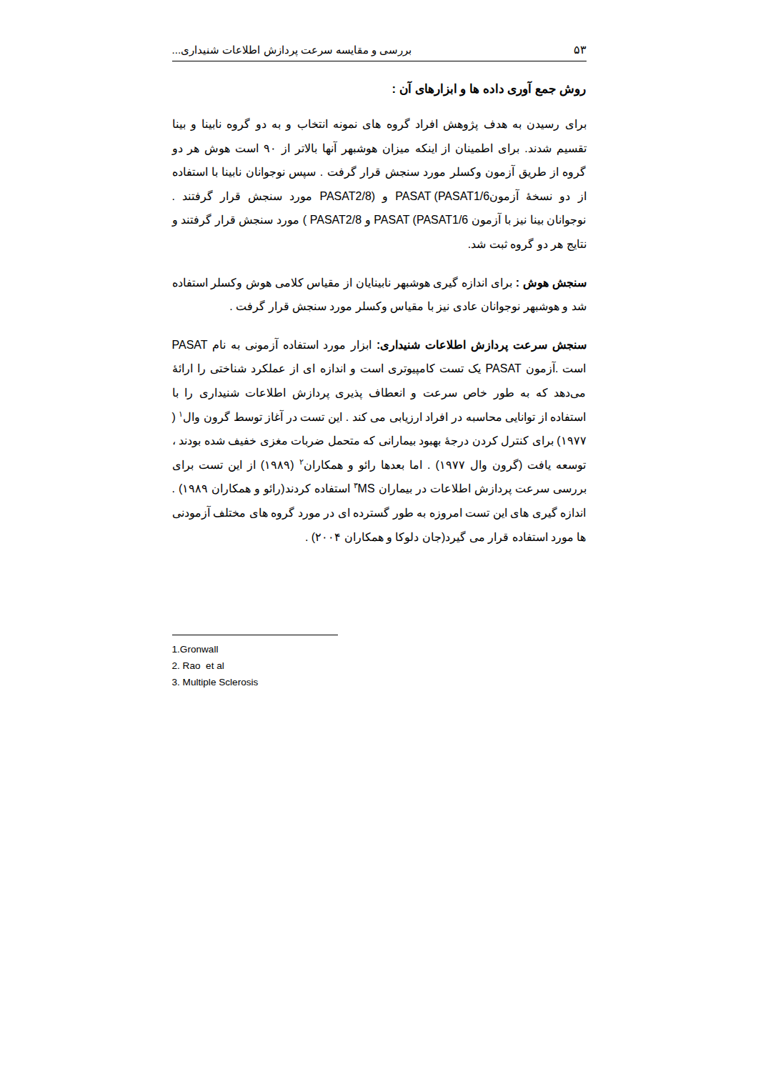۵۳ بررسی و مقایسه سرعت پردازش اطلاعات شنیداری...
روش جمع آوری داده ها و ابزارهای آن :
برای رسیدن به هدف پژوهش افراد گروه های نمونه انتخاب و به دو گروه نابینا و بینا تقسیم شدند. برای اطمینان از اینکه میزان هوشبهر آنها بالاتر از ۹۰ است هوش هر دو گروه از طریق آزمون وکسلر مورد سنجش قرار گرفت . سپس نوجوانان نابینا با استفاده از دو نسخهٔ آزمونPASAT (PASAT1/6 و PASAT2/8) مورد سنجش قرار گرفتند . نوجوانان بینا نیز با آزمون PASAT (PASAT1/6 و PASAT2/8 ) مورد سنجش قرار گرفتند و نتایج هر دو گروه ثبت شد.
سنجش هوش : برای اندازه گیری هوشبهر نابینایان از مقیاس کلامی هوش وکسلر استفاده شد و هوشبهر نوجوانان عادی نیز با مقیاس وکسلر مورد سنجش قرار گرفت .
سنجش سرعت پردازش اطلاعات شنیداری: ابزار مورد استفاده آزمونی به نام PASAT است .آزمون PASAT یک تست کامپیوتری است و اندازه ای از عملکرد شناختی را ارائهٔ می‌دهد که به طور خاص سرعت و انعطاف پذیری پردازش اطلاعات شنیداری را با استفاده از توانایی محاسبه در افراد ارزیابی می کند . این تست در آغاز توسط گرون وال۱ ( ۱۹۷۷) برای کنترل کردن درجهٔ بهبود بیمارانی که متحمل ضربات مغزی خفیف شده بودند ، توسعه یافت (گرون وال ۱۹۷۷) . اما بعدها رائو و همکاران۲ (۱۹۸۹) از این تست برای بررسی سرعت پردازش اطلاعات در بیماران MS۳ استفاده کردند(رائو و همکاران ۱۹۸۹) . اندازه گیری های این تست امروزه به طور گسترده ای در مورد گروه های مختلف آزمودنی ها مورد استفاده قرار می گیرد(جان دلوکا و همکاران ۲۰۰۴) .
1.Gronwall
2. Rao et al
3. Multiple Sclerosis